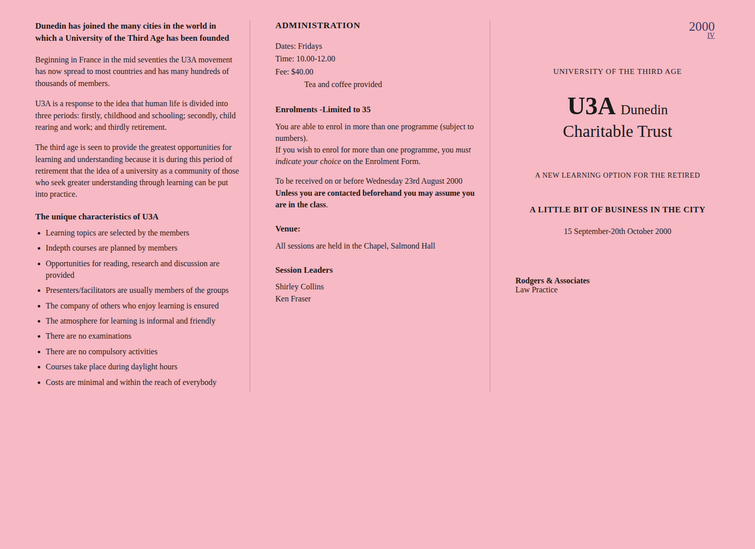Dunedin has joined the many cities in the world in which a University of the Third Age has been founded
Beginning in France in the mid seventies the U3A movement has now spread to most countries and has many hundreds of thousands of members.
U3A is a response to the idea that human life is divided into three periods: firstly, childhood and schooling; secondly, child rearing and work; and thirdly retirement.
The third age is seen to provide the greatest opportunities for learning and understanding because it is during this period of retirement that the idea of a university as a community of those who seek greater understanding through learning can be put into practice.
The unique characteristics of U3A
Learning topics are selected by the members
Indepth courses are planned by members
Opportunities for reading, research and discussion are provided
Presenters/facilitators are usually members of the groups
The company of others who enjoy learning is ensured
The atmosphere for learning is informal and friendly
There are no examinations
There are no compulsory activities
Courses take place during daylight hours
Costs are minimal and within the reach of everybody
ADMINISTRATION
Dates: Fridays
Time: 10.00-12.00
Fee: $40.00
Tea and coffee provided
Enrolments -Limited to 35
You are able to enrol in more than one programme (subject to numbers).
If you wish to enrol for more than one programme, you must indicate your choice on the Enrolment Form.
To be received on or before Wednesday 23rd August 2000
Unless you are contacted beforehand you may assume you are in the class.
Venue:
All sessions are held in the Chapel, Salmond Hall
Session Leaders
Shirley Collins
Ken Fraser
2000IV
UNIVERSITY OF THE THIRD AGE
U3A Dunedin
Charitable Trust
A NEW LEARNING OPTION FOR THE RETIRED
A LITTLE BIT OF BUSINESS IN THE CITY
15 September-20th October 2000
Rodgers & Associates Law Practice